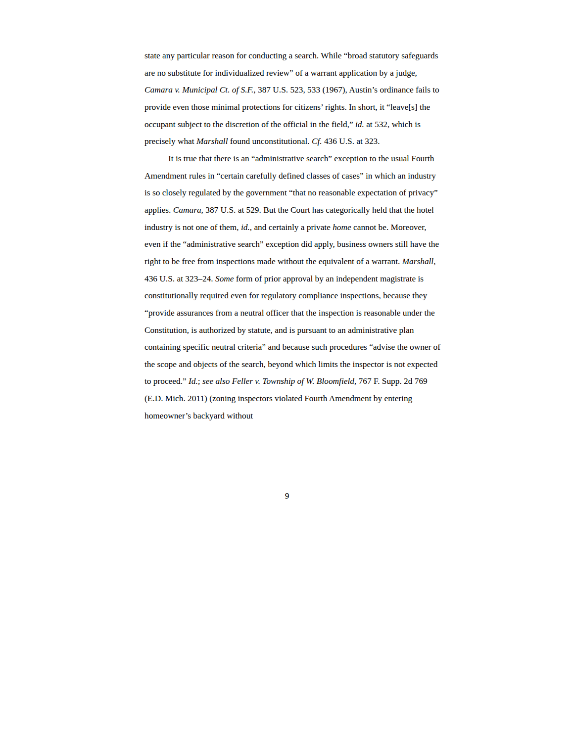state any particular reason for conducting a search. While “broad statutory safeguards are no substitute for individualized review” of a warrant application by a judge, Camara v. Municipal Ct. of S.F., 387 U.S. 523, 533 (1967), Austin’s ordinance fails to provide even those minimal protections for citizens’ rights. In short, it “leave[s] the occupant subject to the discretion of the official in the field,” id. at 532, which is precisely what Marshall found unconstitutional. Cf. 436 U.S. at 323.
It is true that there is an “administrative search” exception to the usual Fourth Amendment rules in “certain carefully defined classes of cases” in which an industry is so closely regulated by the government “that no reasonable expectation of privacy” applies. Camara, 387 U.S. at 529. But the Court has categorically held that the hotel industry is not one of them, id., and certainly a private home cannot be. Moreover, even if the “administrative search” exception did apply, business owners still have the right to be free from inspections made without the equivalent of a warrant. Marshall, 436 U.S. at 323–24. Some form of prior approval by an independent magistrate is constitutionally required even for regulatory compliance inspections, because they “provide assurances from a neutral officer that the inspection is reasonable under the Constitution, is authorized by statute, and is pursuant to an administrative plan containing specific neutral criteria” and because such procedures “advise the owner of the scope and objects of the search, beyond which limits the inspector is not expected to proceed.” Id.; see also Feller v. Township of W. Bloomfield, 767 F. Supp. 2d 769 (E.D. Mich. 2011) (zoning inspectors violated Fourth Amendment by entering homeowner’s backyard without
9